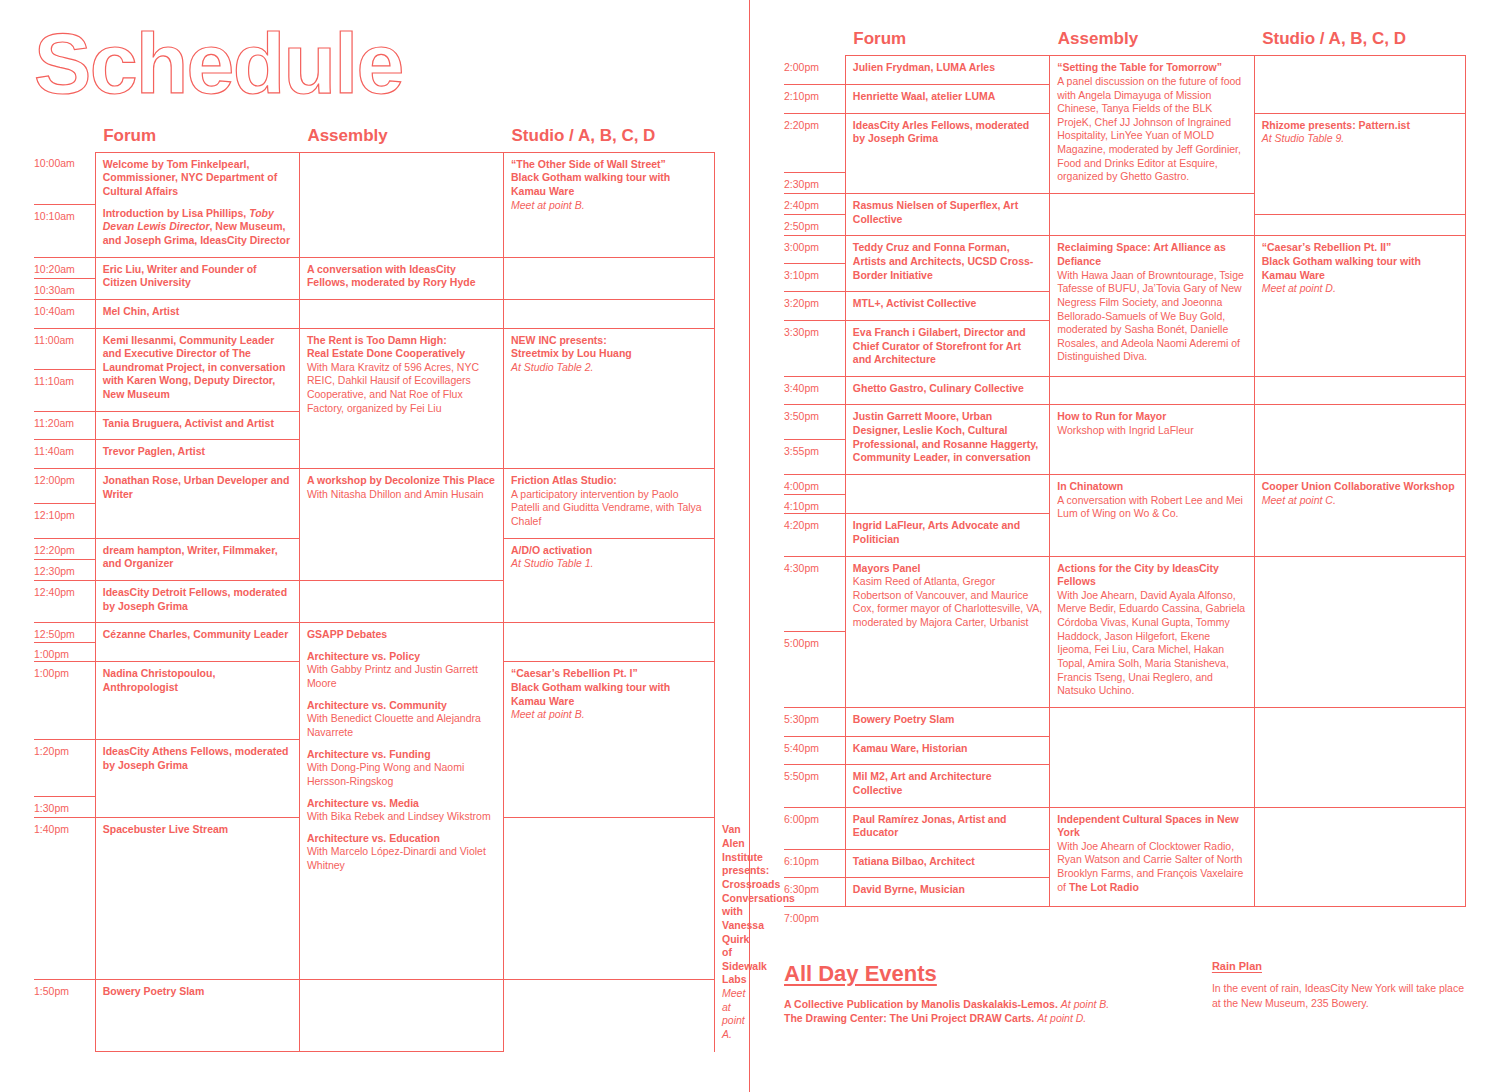Schedule
| | Forum | Assembly | Studio / A, B, C, D |
| --- | --- | --- | --- |
| 10:00am | Welcome by Tom Finkelpearl, Commissioner, NYC Department of Cultural Affairs Introduction by Lisa Phillips, Toby Devan Lewis Director , New Museum, and Joseph Grima, IdeasCity Director | | “The Other Side of Wall Street” Black Gotham walking tour with Kamau Ware Meet at point B. |
| 10:10am |
| 10:20am | Eric Liu, Writer and Founder of Citizen University | A conversation with IdeasCity Fellows, moderated by Rory Hyde | |
| 10:30am |
| 10:40am | Mel Chin, Artist | | |
| 11:00am | Kemi Ilesanmi, Community Leader and Executive Director of The Laundromat Project, in conversation with Karen Wong, Deputy Director, New Museum | The Rent is Too Damn High: Real Estate Done Cooperatively With Mara Kravitz of 596 Acres, NYC REIC, Dahkil Hausif of Ecovillagers Cooperative, and Nat Roe of Flux Factory, organized by Fei Liu | NEW INC presents: Streetmix by Lou Huang At Studio Table 2. |
| 11:10am |
| 11:20am | Tania Bruguera, Activist and Artist |
| 11:40am | Trevor Paglen, Artist |
| 12:00pm | Jonathan Rose, Urban Developer and Writer | A workshop by Decolonize This Place With Nitasha Dhillon and Amin Husain | Friction Atlas Studio: A participatory intervention by Paolo Patelli and Giuditta Vendrame, with Talya Chalef |
| 12:10pm |
| 12:20pm | dream hampton, Writer, Filmmaker, and Organizer | A/D/O activation At Studio Table 1. |
| 12:30pm |
| 12:40pm | IdeasCity Detroit Fellows, moderated by Joseph Grima | |
| 12:50pm | Cézanne Charles, Community Leader | GSAPP Debates Architecture vs. Policy With Gabby Printz and Justin Garrett Moore Architecture vs. Community With Benedict Clouette and Alejandra Navarrete Architecture vs. Funding With Dong-Ping Wong and Naomi Hersson-Ringskog Architecture vs. Media With Bika Rebek and Lindsey Wikstrom Architecture vs. Education With Marcelo López-Dinardi and Violet Whitney | |
| 1:00pm |
| 1:00pm | Nadina Christopoulou, Anthropologist | “Caesar’s Rebellion Pt. I” Black Gotham walking tour with Kamau Ware Meet at point B. |
| 1:20pm | IdeasCity Athens Fellows, moderated by Joseph Grima |
| 1:30pm |
| 1:40pm | Spacebuster Live Stream | | Van Alen Institute presents: Crossroads Conversations with Vanessa Quirk of Sidewalk Labs Meet at point A. |
| 1:50pm | Bowery Poetry Slam | |
| | Forum | Assembly | Studio / A, B, C, D |
| --- | --- | --- | --- |
| 2:00pm | Julien Frydman, LUMA Arles | “Setting the Table for Tomorrow” A panel discussion on the future of food with Angela Dimayuga of Mission Chinese, Tanya Fields of the BLK ProjeK, Chef JJ Johnson of Ingrained Hospitality, LinYee Yuan of MOLD Magazine, moderated by Jeff Gordinier, Food and Drinks Editor at Esquire, organized by Ghetto Gastro. | |
| 2:10pm | Henriette Waal, atelier LUMA |
| 2:20pm | IdeasCity Arles Fellows, moderated by Joseph Grima | Rhizome presents: Pattern.ist At Studio Table 9. |
| 2:30pm |
| 2:40pm | Rasmus Nielsen of Superflex, Art Collective | |
| 2:50pm | |
| 3:00pm | Teddy Cruz and Fonna Forman, Artists and Architects, UCSD Cross-Border Initiative | Reclaiming Space: Art Alliance as Defiance With Hawa Jaan of Browntourage, Tsige Tafesse of BUFU, Ja’Tovia Gary of New Negress Film Society, and Joeonna Bellorado-Samuels of We Buy Gold, moderated by Sasha Bonét, Danielle Rosales, and Adeola Naomi Aderemi of Distinguished Diva. | “Caesar’s Rebellion Pt. II” Black Gotham walking tour with Kamau Ware Meet at point D. |
| 3:10pm |
| 3:20pm | MTL+, Activist Collective |
| 3:30pm | Eva Franch i Gilabert, Director and Chief Curator of Storefront for Art and Architecture |
| 3:40pm | Ghetto Gastro, Culinary Collective | | |
| 3:50pm | Justin Garrett Moore, Urban Designer, Leslie Koch, Cultural Professional, and Rosanne Haggerty, Community Leader, in conversation | How to Run for Mayor Workshop with Ingrid LaFleur | |
| 3:55pm |
| 4:00pm | | In Chinatown A conversation with Robert Lee and Mei Lum of Wing on Wo & Co. | Cooper Union Collaborative Workshop Meet at point C. |
| 4:10pm |
| 4:20pm | Ingrid LaFleur, Arts Advocate and Politician |
| 4:30pm | Mayors Panel Kasim Reed of Atlanta, Gregor Robertson of Vancouver, and Maurice Cox, former mayor of Charlottesville, VA, moderated by Majora Carter, Urbanist | Actions for the City by IdeasCity Fellows With Joe Ahearn, David Ayala Alfonso, Merve Bedir, Eduardo Cassina, Gabriela Córdoba Vivas, Kunal Gupta, Tommy Haddock, Jason Hilgefort, Ekene Ijeoma, Fei Liu, Cara Michel, Hakan Topal, Amira Solh, Maria Stanisheva, Francis Tseng, Unai Reglero, and Natsuko Uchino. | |
| 5:00pm |
| 5:30pm | Bowery Poetry Slam | | |
| 5:40pm | Kamau Ware, Historian |
| 5:50pm | Mil M2, Art and Architecture Collective |
| 6:00pm | Paul Ramírez Jonas, Artist and Educator | Independent Cultural Spaces in New York With Joe Ahearn of Clocktower Radio, Ryan Watson and Carrie Salter of North Brooklyn Farms, and François Vaxelaire of The Lot Radio | |
| 6:10pm | Tatiana Bilbao, Architect |
| 6:30pm | David Byrne, Musician |
| 7:00pm | | | |
All Day Events
A Collective Publication by Manolis Daskalakis-Lemos. At point B.
The Drawing Center: The Uni Project DRAW Carts. At point D.
Rain Plan
In the event of rain, IdeasCity New York will take place at the New Museum, 235 Bowery.